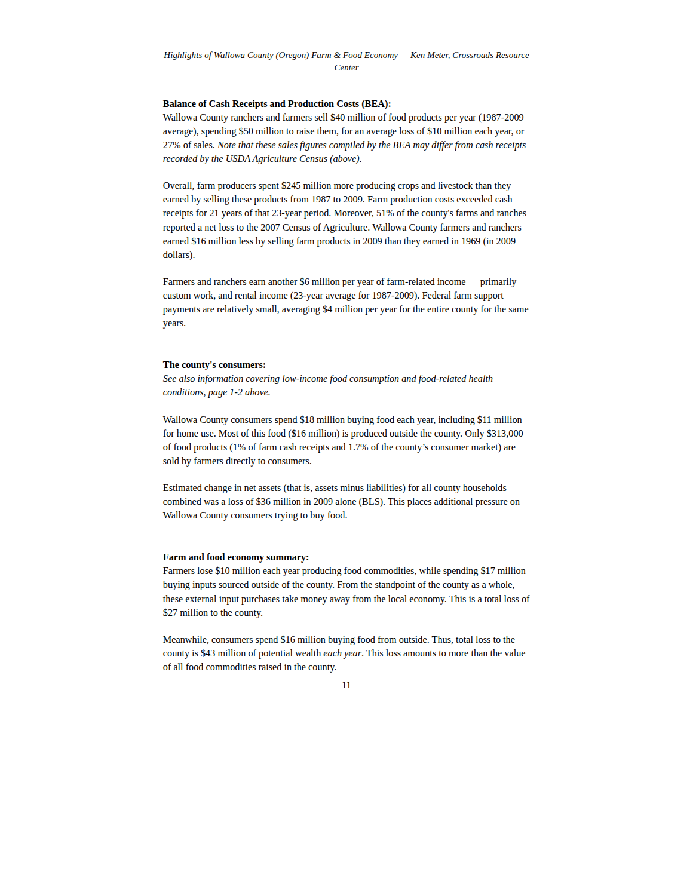Highlights of Wallowa County (Oregon) Farm & Food Economy — Ken Meter, Crossroads Resource Center
Balance of Cash Receipts and Production Costs (BEA):
Wallowa County ranchers and farmers sell $40 million of food products per year (1987-2009 average), spending $50 million to raise them, for an average loss of $10 million each year, or 27% of sales. Note that these sales figures compiled by the BEA may differ from cash receipts recorded by the USDA Agriculture Census (above).
Overall, farm producers spent $245 million more producing crops and livestock than they earned by selling these products from 1987 to 2009. Farm production costs exceeded cash receipts for 21 years of that 23-year period. Moreover, 51% of the county's farms and ranches reported a net loss to the 2007 Census of Agriculture. Wallowa County farmers and ranchers earned $16 million less by selling farm products in 2009 than they earned in 1969 (in 2009 dollars).
Farmers and ranchers earn another $6 million per year of farm-related income — primarily custom work, and rental income (23-year average for 1987-2009). Federal farm support payments are relatively small, averaging $4 million per year for the entire county for the same years.
The county's consumers:
See also information covering low-income food consumption and food-related health conditions, page 1-2 above.
Wallowa County consumers spend $18 million buying food each year, including $11 million for home use. Most of this food ($16 million) is produced outside the county. Only $313,000 of food products (1% of farm cash receipts and 1.7% of the county’s consumer market) are sold by farmers directly to consumers.
Estimated change in net assets (that is, assets minus liabilities) for all county households combined was a loss of $36 million in 2009 alone (BLS). This places additional pressure on Wallowa County consumers trying to buy food.
Farm and food economy summary:
Farmers lose $10 million each year producing food commodities, while spending $17 million buying inputs sourced outside of the county. From the standpoint of the county as a whole, these external input purchases take money away from the local economy. This is a total loss of $27 million to the county.
Meanwhile, consumers spend $16 million buying food from outside. Thus, total loss to the county is $43 million of potential wealth each year. This loss amounts to more than the value of all food commodities raised in the county.
— 11 —